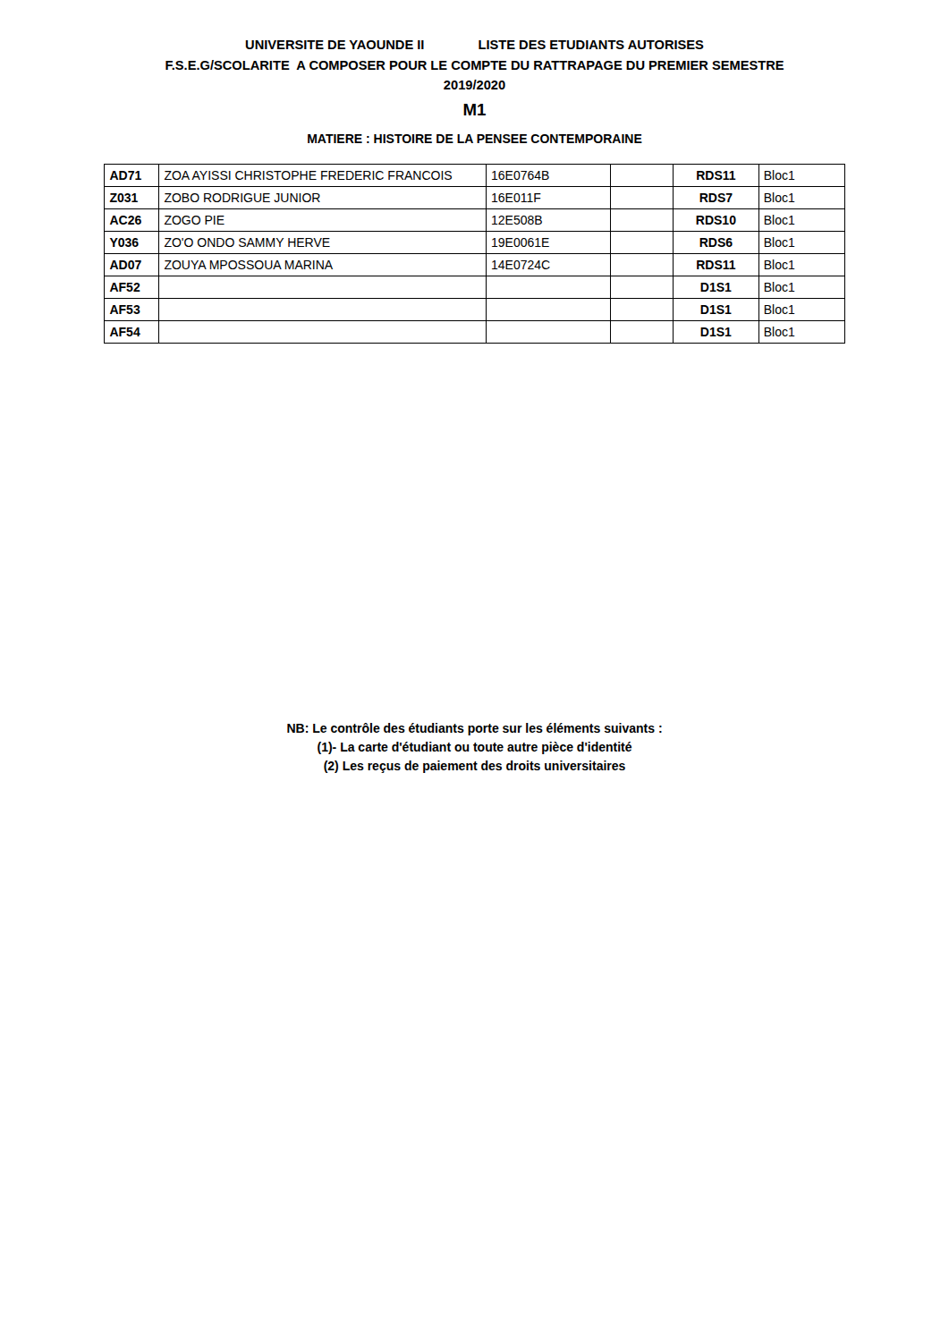UNIVERSITE DE YAOUNDE II LISTE DES ETUDIANTS AUTORISES
F.S.E.G/SCOLARITE A COMPOSER POUR LE COMPTE DU RATTRAPAGE DU PREMIER SEMESTRE
2019/2020
M1
MATIERE : HISTOIRE DE LA PENSEE CONTEMPORAINE
| AD71 | ZOA AYISSI CHRISTOPHE FREDERIC FRANCOIS | 16E0764B | | RDS11 | Bloc1 |
| Z031 | ZOBO RODRIGUE JUNIOR | 16E011F | | RDS7 | Bloc1 |
| AC26 | ZOGO PIE | 12E508B | | RDS10 | Bloc1 |
| Y036 | ZO'O ONDO SAMMY HERVE | 19E0061E | | RDS6 | Bloc1 |
| AD07 | ZOUYA MPOSSOUA MARINA | 14E0724C | | RDS11 | Bloc1 |
| AF52 | | | | D1S1 | Bloc1 |
| AF53 | | | | D1S1 | Bloc1 |
| AF54 | | | | D1S1 | Bloc1 |
NB: Le contrôle des étudiants porte sur les éléments suivants :
(1)- La carte d'étudiant ou toute autre pièce d'identité
(2) Les reçus de paiement des droits universitaires